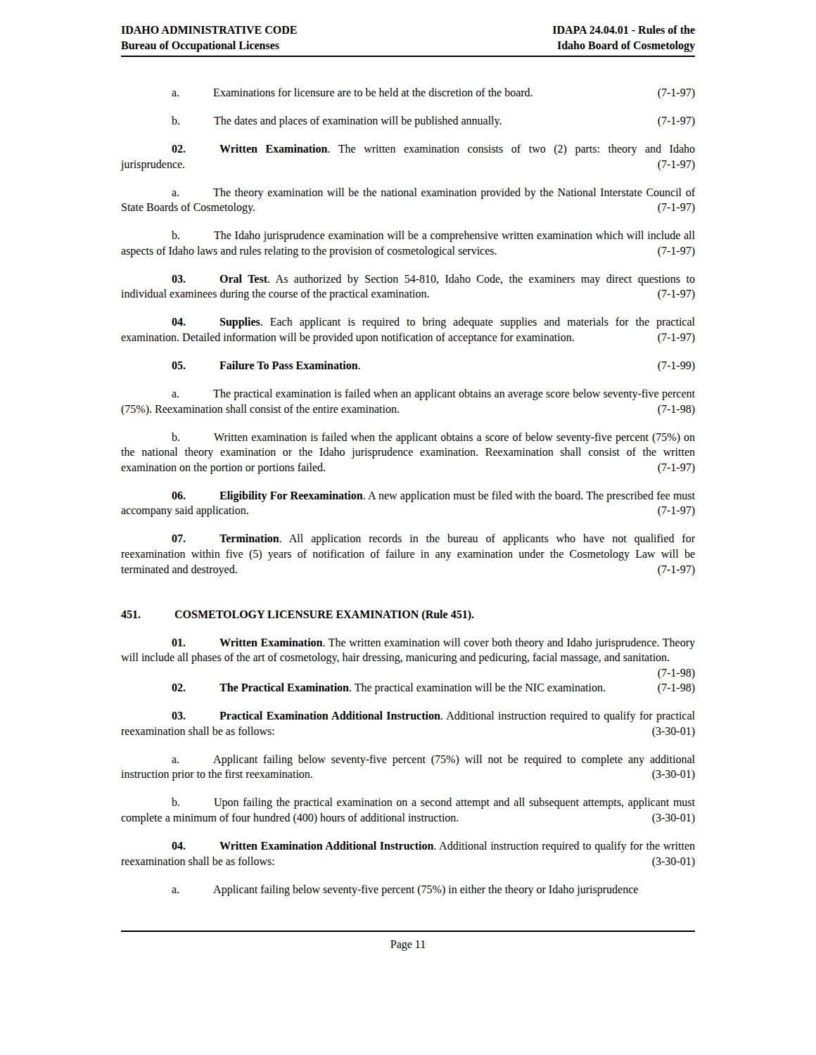IDAHO ADMINISTRATIVE CODE
IDAPA 24.04.01 - Rules of the
Bureau of Occupational Licenses
Idaho Board of Cosmetology
a. Examinations for licensure are to be held at the discretion of the board.(7-1-97)
b. The dates and places of examination will be published annually.(7-1-97)
02. Written Examination. The written examination consists of two (2) parts: theory and Idaho jurisprudence.(7-1-97)
a. The theory examination will be the national examination provided by the National Interstate Council of State Boards of Cosmetology.(7-1-97)
b. The Idaho jurisprudence examination will be a comprehensive written examination which will include all aspects of Idaho laws and rules relating to the provision of cosmetological services.(7-1-97)
03. Oral Test. As authorized by Section 54-810, Idaho Code, the examiners may direct questions to individual examinees during the course of the practical examination.(7-1-97)
04. Supplies. Each applicant is required to bring adequate supplies and materials for the practical examination. Detailed information will be provided upon notification of acceptance for examination.(7-1-97)
05. Failure To Pass Examination.(7-1-99)
a. The practical examination is failed when an applicant obtains an average score below seventy-five percent (75%). Reexamination shall consist of the entire examination.(7-1-98)
b. Written examination is failed when the applicant obtains a score of below seventy-five percent (75%) on the national theory examination or the Idaho jurisprudence examination. Reexamination shall consist of the written examination on the portion or portions failed.(7-1-97)
06. Eligibility For Reexamination. A new application must be filed with the board. The prescribed fee must accompany said application.(7-1-97)
07. Termination. All application records in the bureau of applicants who have not qualified for reexamination within five (5) years of notification of failure in any examination under the Cosmetology Law will be terminated and destroyed.(7-1-97)
451. COSMETOLOGY LICENSURE EXAMINATION (Rule 451).
01. Written Examination. The written examination will cover both theory and Idaho jurisprudence. Theory will include all phases of the art of cosmetology, hair dressing, manicuring and pedicuring, facial massage, and sanitation.(7-1-98)
02. The Practical Examination. The practical examination will be the NIC examination.(7-1-98)
03. Practical Examination Additional Instruction. Additional instruction required to qualify for practical reexamination shall be as follows:(3-30-01)
a. Applicant failing below seventy-five percent (75%) will not be required to complete any additional instruction prior to the first reexamination.(3-30-01)
b. Upon failing the practical examination on a second attempt and all subsequent attempts, applicant must complete a minimum of four hundred (400) hours of additional instruction.(3-30-01)
04. Written Examination Additional Instruction. Additional instruction required to qualify for the written reexamination shall be as follows:(3-30-01)
a. Applicant failing below seventy-five percent (75%) in either the theory or Idaho jurisprudence
Page 11